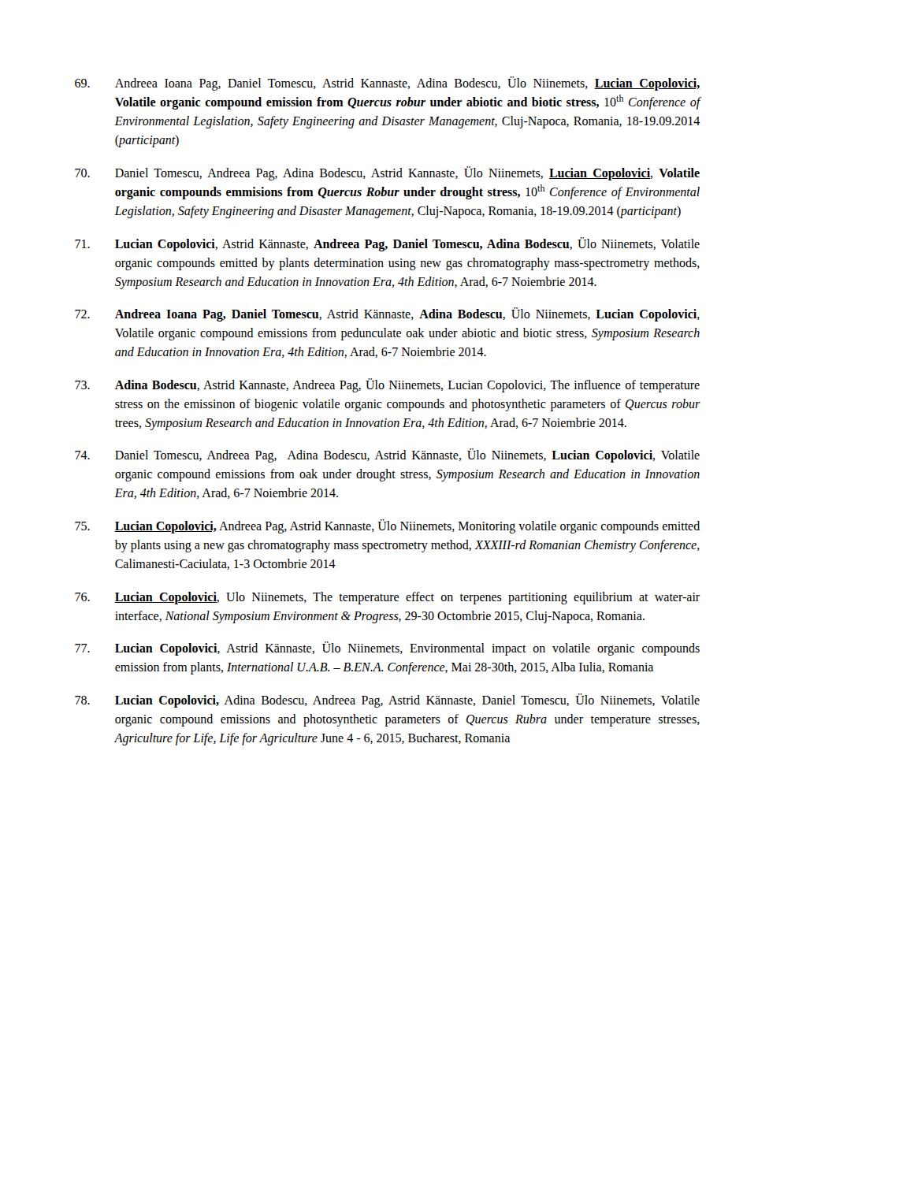69. Andreea Ioana Pag, Daniel Tomescu, Astrid Kannaste, Adina Bodescu, Ülo Niinemets, Lucian Copolovici, Volatile organic compound emission from Quercus robur under abiotic and biotic stress, 10th Conference of Environmental Legislation, Safety Engineering and Disaster Management, Cluj-Napoca, Romania, 18-19.09.2014 (participant)
70. Daniel Tomescu, Andreea Pag, Adina Bodescu, Astrid Kannaste, Ülo Niinemets, Lucian Copolovici, Volatile organic compounds emmisions from Quercus Robur under drought stress, 10th Conference of Environmental Legislation, Safety Engineering and Disaster Management, Cluj-Napoca, Romania, 18-19.09.2014 (participant)
71. Lucian Copolovici, Astrid Kännaste, Andreea Pag, Daniel Tomescu, Adina Bodescu, Ülo Niinemets, Volatile organic compounds emitted by plants determination using new gas chromatography mass-spectrometry methods, Symposium Research and Education in Innovation Era, 4th Edition, Arad, 6-7 Noiembrie 2014.
72. Andreea Ioana Pag, Daniel Tomescu, Astrid Kännaste, Adina Bodescu, Ülo Niinemets, Lucian Copolovici, Volatile organic compound emissions from pedunculate oak under abiotic and biotic stress, Symposium Research and Education in Innovation Era, 4th Edition, Arad, 6-7 Noiembrie 2014.
73. Adina Bodescu, Astrid Kannaste, Andreea Pag, Ülo Niinemets, Lucian Copolovici, The influence of temperature stress on the emissinon of biogenic volatile organic compounds and photosynthetic parameters of Quercus robur trees, Symposium Research and Education in Innovation Era, 4th Edition, Arad, 6-7 Noiembrie 2014.
74. Daniel Tomescu, Andreea Pag, Adina Bodescu, Astrid Kännaste, Ülo Niinemets, Lucian Copolovici, Volatile organic compound emissions from oak under drought stress, Symposium Research and Education in Innovation Era, 4th Edition, Arad, 6-7 Noiembrie 2014.
75. Lucian Copolovici, Andreea Pag, Astrid Kannaste, Ülo Niinemets, Monitoring volatile organic compounds emitted by plants using a new gas chromatography mass spectrometry method, XXXIII-rd Romanian Chemistry Conference, Calimanesti-Caciulata, 1-3 Octombrie 2014
76. Lucian Copolovici, Ulo Niinemets, The temperature effect on terpenes partitioning equilibrium at water-air interface, National Symposium Environment & Progress, 29-30 Octombrie 2015, Cluj-Napoca, Romania.
77. Lucian Copolovici, Astrid Kännaste, Ülo Niinemets, Environmental impact on volatile organic compounds emission from plants, International U.A.B. – B.EN.A. Conference, Mai 28-30th, 2015, Alba Iulia, Romania
78. Lucian Copolovici, Adina Bodescu, Andreea Pag, Astrid Kännaste, Daniel Tomescu, Ülo Niinemets, Volatile organic compound emissions and photosynthetic parameters of Quercus Rubra under temperature stresses, Agriculture for Life, Life for Agriculture June 4 - 6, 2015, Bucharest, Romania